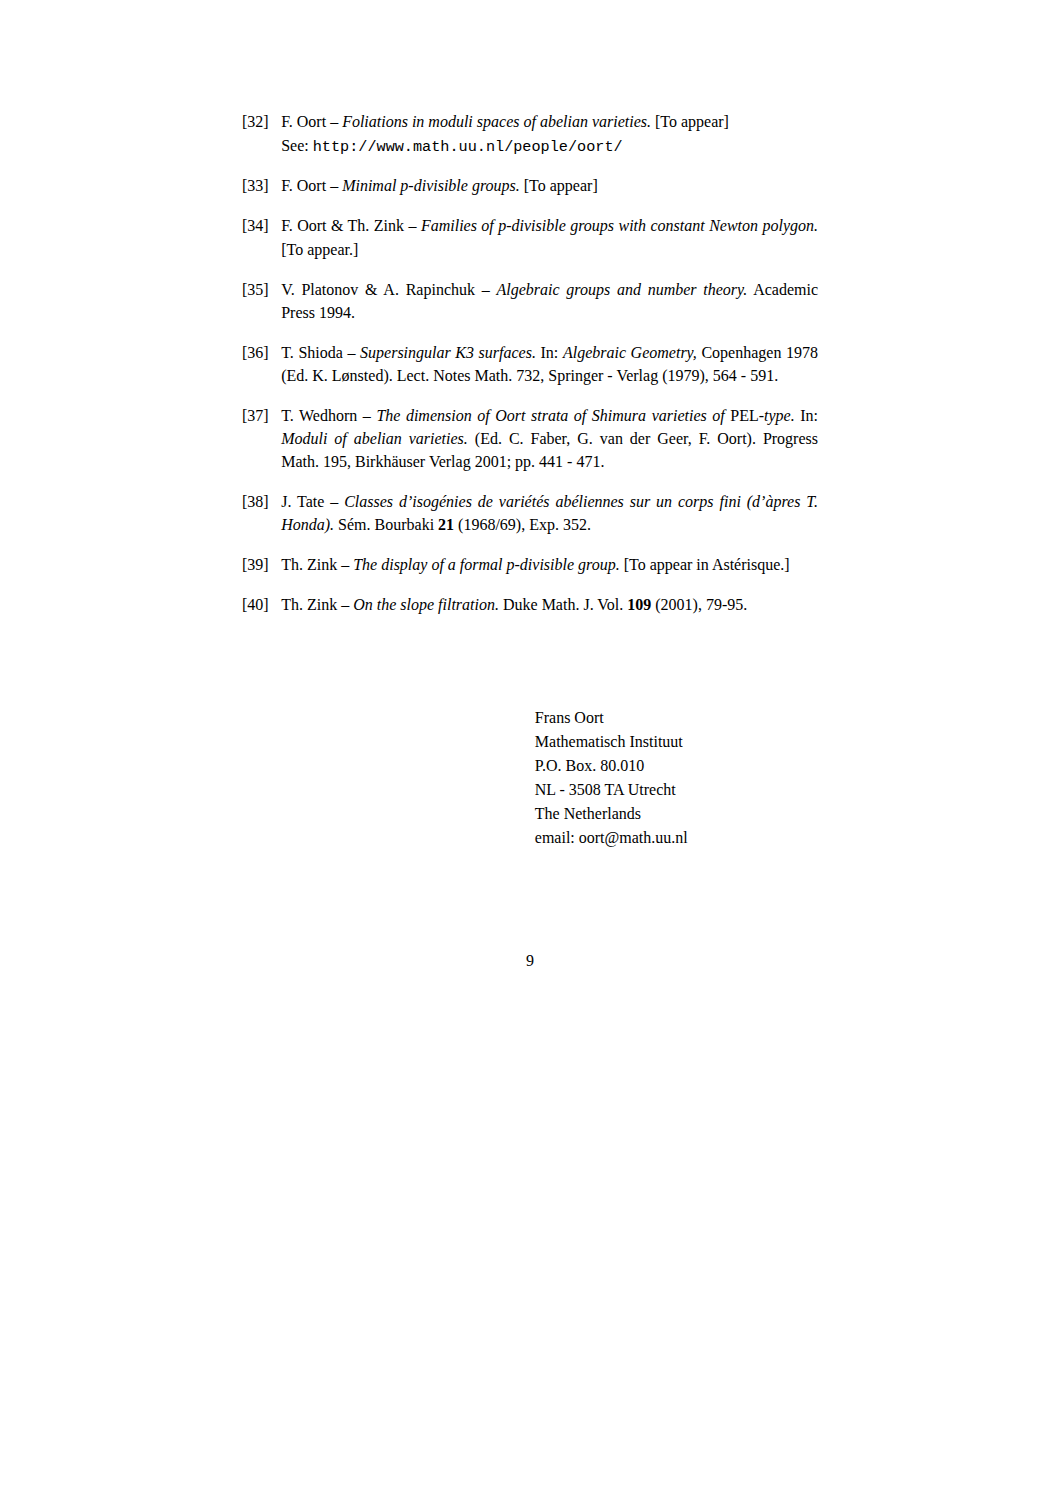[32] F. Oort – Foliations in moduli spaces of abelian varieties. [To appear]
See: http://www.math.uu.nl/people/oort/
[33] F. Oort – Minimal p-divisible groups. [To appear]
[34] F. Oort & Th. Zink – Families of p-divisible groups with constant Newton polygon. [To appear.]
[35] V. Platonov & A. Rapinchuk – Algebraic groups and number theory. Academic Press 1994.
[36] T. Shioda – Supersingular K3 surfaces. In: Algebraic Geometry, Copenhagen 1978 (Ed. K. Lønsted). Lect. Notes Math. 732, Springer - Verlag (1979), 564 - 591.
[37] T. Wedhorn – The dimension of Oort strata of Shimura varieties of PEL-type. In: Moduli of abelian varieties. (Ed. C. Faber, G. van der Geer, F. Oort). Progress Math. 195, Birkhäuser Verlag 2001; pp. 441 - 471.
[38] J. Tate – Classes d’isogénies de variétés abéliennes sur un corps fini (d’àpres T. Honda). Sém. Bourbaki 21 (1968/69), Exp. 352.
[39] Th. Zink – The display of a formal p-divisible group. [To appear in Astérisque.]
[40] Th. Zink – On the slope filtration. Duke Math. J. Vol. 109 (2001), 79-95.
Frans Oort
Mathematisch Instituut
P.O. Box. 80.010
NL - 3508 TA Utrecht
The Netherlands
email: oort@math.uu.nl
9